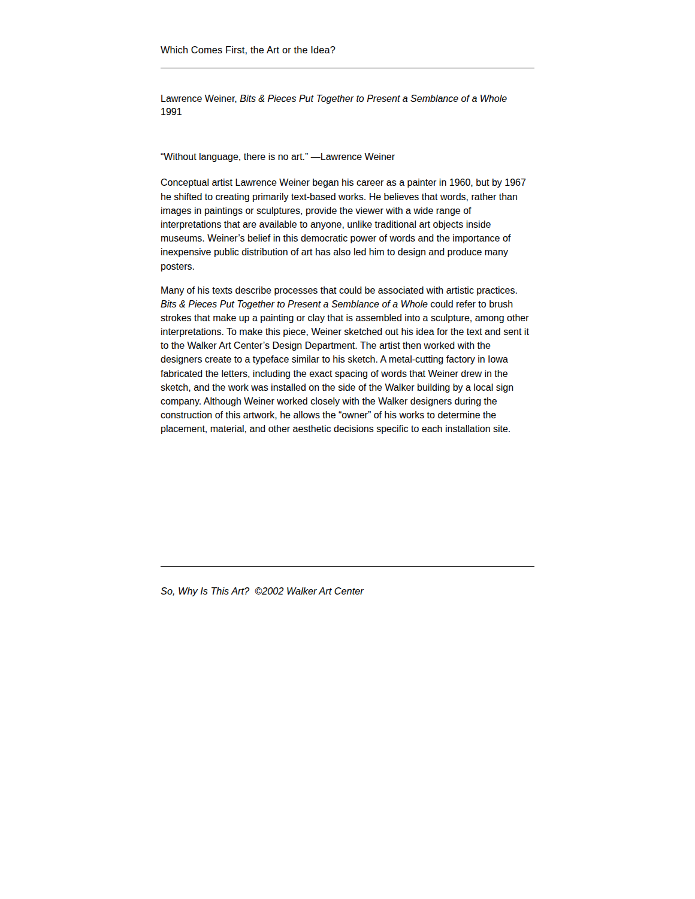Which Comes First, the Art or the Idea?
Lawrence Weiner, Bits & Pieces Put Together to Present a Semblance of a Whole 1991
“Without language, there is no art.” —Lawrence Weiner
Conceptual artist Lawrence Weiner began his career as a painter in 1960, but by 1967 he shifted to creating primarily text-based works. He believes that words, rather than images in paintings or sculptures, provide the viewer with a wide range of interpretations that are available to anyone, unlike traditional art objects inside museums. Weiner’s belief in this democratic power of words and the importance of inexpensive public distribution of art has also led him to design and produce many posters.
Many of his texts describe processes that could be associated with artistic practices. Bits & Pieces Put Together to Present a Semblance of a Whole could refer to brush strokes that make up a painting or clay that is assembled into a sculpture, among other interpretations. To make this piece, Weiner sketched out his idea for the text and sent it to the Walker Art Center’s Design Department. The artist then worked with the designers create to a typeface similar to his sketch. A metal-cutting factory in Iowa fabricated the letters, including the exact spacing of words that Weiner drew in the sketch, and the work was installed on the side of the Walker building by a local sign company. Although Weiner worked closely with the Walker designers during the construction of this artwork, he allows the “owner” of his works to determine the placement, material, and other aesthetic decisions specific to each installation site.
So, Why Is This Art? ©2002 Walker Art Center